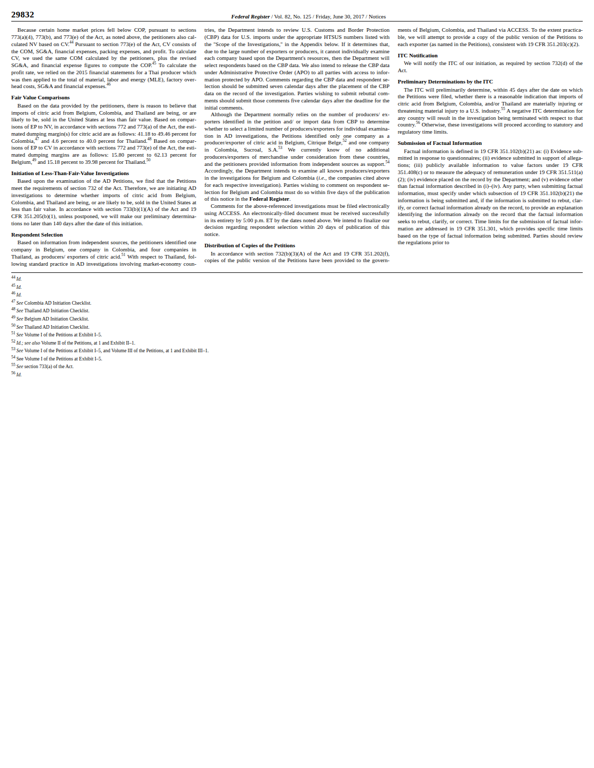29832
Federal Register / Vol. 82, No. 125 / Friday, June 30, 2017 / Notices
Because certain home market prices fell below COP, pursuant to sections 773(a)(4), 773(b), and 773(e) of the Act, as noted above, the petitioners also calculated NV based on CV.44 Pursuant to section 773(e) of the Act, CV consists of the COM, SG&A, financial expenses, packing expenses, and profit. To calculate CV, we used the same COM calculated by the petitioners, plus the revised SG&A, and financial expense figures to compute the COP.45 To calculate the profit rate, we relied on the 2015 financial statements for a Thai producer which was then applied to the total of material, labor and energy (MLE), factory overhead costs, SG&A and financial expenses.46
Fair Value Comparisons
Based on the data provided by the petitioners, there is reason to believe that imports of citric acid from Belgium, Colombia, and Thailand are being, or are likely to be, sold in the United States at less than fair value. Based on comparisons of EP to NV, in accordance with sections 772 and 773(a) of the Act, the estimated dumping margin(s) for citric acid are as follows: 41.18 to 49.46 percent for Colombia,47 and 4.6 percent to 40.0 percent for Thailand.48 Based on comparisons of EP to CV in accordance with sections 772 and 773(e) of the Act, the estimated dumping margins are as follows: 15.80 percent to 62.13 percent for Belgium,49 and 15.18 percent to 39.98 percent for Thailand.50
Initiation of Less-Than-Fair-Value Investigations
Based upon the examination of the AD Petitions, we find that the Petitions meet the requirements of section 732 of the Act. Therefore, we are initiating AD investigations to determine whether imports of citric acid from Belgium, Colombia, and Thailand are being, or are likely to be, sold in the United States at less than fair value. In accordance with section 733(b)(1)(A) of the Act and 19 CFR 351.205(b)(1), unless postponed, we will make our preliminary determinations no later than 140 days after the date of this initiation.
Respondent Selection
Based on information from independent sources, the petitioners identified one company in Belgium, one company in Colombia, and four companies in Thailand, as producers/ exporters of citric acid.51 With respect to Thailand, following standard practice in AD investigations involving market-economy countries, the Department intends to review U.S. Customs and Border Protection (CBP) data for U.S. imports under the appropriate HTSUS numbers listed with the ''Scope of the Investigations,'' in the Appendix below. If it determines that, due to the large number of exporters or producers, it cannot individually examine each company based upon the Department's resources, then the Department will select respondents based on the CBP data. We also intend to release the CBP data under Administrative Protective Order (APO) to all parties with access to information protected by APO. Comments regarding the CBP data and respondent selection should be submitted seven calendar days after the placement of the CBP data on the record of the investigation. Parties wishing to submit rebuttal comments should submit those comments five calendar days after the deadline for the initial comments.
Although the Department normally relies on the number of producers/ exporters identified in the petition and/ or import data from CBP to determine whether to select a limited number of producers/exporters for individual examination in AD investigations, the Petitions identified only one company as a producer/exporter of citric acid in Belgium, Citrique Belge,52 and one company in Colombia, Sucroal, S.A.53 We currently know of no additional producers/exporters of merchandise under consideration from these countries, and the petitioners provided information from independent sources as support.54 Accordingly, the Department intends to examine all known producers/exporters in the investigations for Belgium and Colombia (i.e., the companies cited above for each respective investigation). Parties wishing to comment on respondent selection for Belgium and Colombia must do so within five days of the publication of this notice in the Federal Register.
Comments for the above-referenced investigations must be filed electronically using ACCESS. An electronically-filed document must be received successfully in its entirety by 5:00 p.m. ET by the dates noted above. We intend to finalize our decision regarding respondent selection within 20 days of publication of this notice.
Distribution of Copies of the Petitions
In accordance with section 732(b)(3)(A) of the Act and 19 CFR 351.202(f), copies of the public version of the Petitions have been provided to the governments of Belgium, Colombia, and Thailand via ACCESS. To the extent practicable, we will attempt to provide a copy of the public version of the Petitions to each exporter (as named in the Petitions), consistent with 19 CFR 351.203(c)(2).
ITC Notification
We will notify the ITC of our initiation, as required by section 732(d) of the Act.
Preliminary Determinations by the ITC
The ITC will preliminarily determine, within 45 days after the date on which the Petitions were filed, whether there is a reasonable indication that imports of citric acid from Belgium, Colombia, and/or Thailand are materially injuring or threatening material injury to a U.S. industry.55 A negative ITC determination for any country will result in the investigation being terminated with respect to that country.56 Otherwise, these investigations will proceed according to statutory and regulatory time limits.
Submission of Factual Information
Factual information is defined in 19 CFR 351.102(b)(21) as: (i) Evidence submitted in response to questionnaires; (ii) evidence submitted in support of allegations; (iii) publicly available information to value factors under 19 CFR 351.408(c) or to measure the adequacy of remuneration under 19 CFR 351.511(a)(2); (iv) evidence placed on the record by the Department; and (v) evidence other than factual information described in (i)–(iv). Any party, when submitting factual information, must specify under which subsection of 19 CFR 351.102(b)(21) the information is being submitted and, if the information is submitted to rebut, clarify, or correct factual information already on the record, to provide an explanation identifying the information already on the record that the factual information seeks to rebut, clarify, or correct. Time limits for the submission of factual information are addressed in 19 CFR 351.301, which provides specific time limits based on the type of factual information being submitted. Parties should review the regulations prior to
44 Id.
45 Id.
46 Id.
47 See Colombia AD Initiation Checklist.
48 See Thailand AD Initiation Checklist.
49 See Belgium AD Initiation Checklist.
50 See Thailand AD Initiation Checklist.
51 See Volume I of the Petitions at Exhibit I–5.
52 Id.; see also Volume II of the Petitions, at 1 and Exhibit II–1.
53 See Volume I of the Petitions at Exhibit I–5, and Volume III of the Petitions, at 1 and Exhibit III–1.
54 See Volume I of the Petitions at Exhibit I–5.
55 See section 733(a) of the Act.
56 Id.